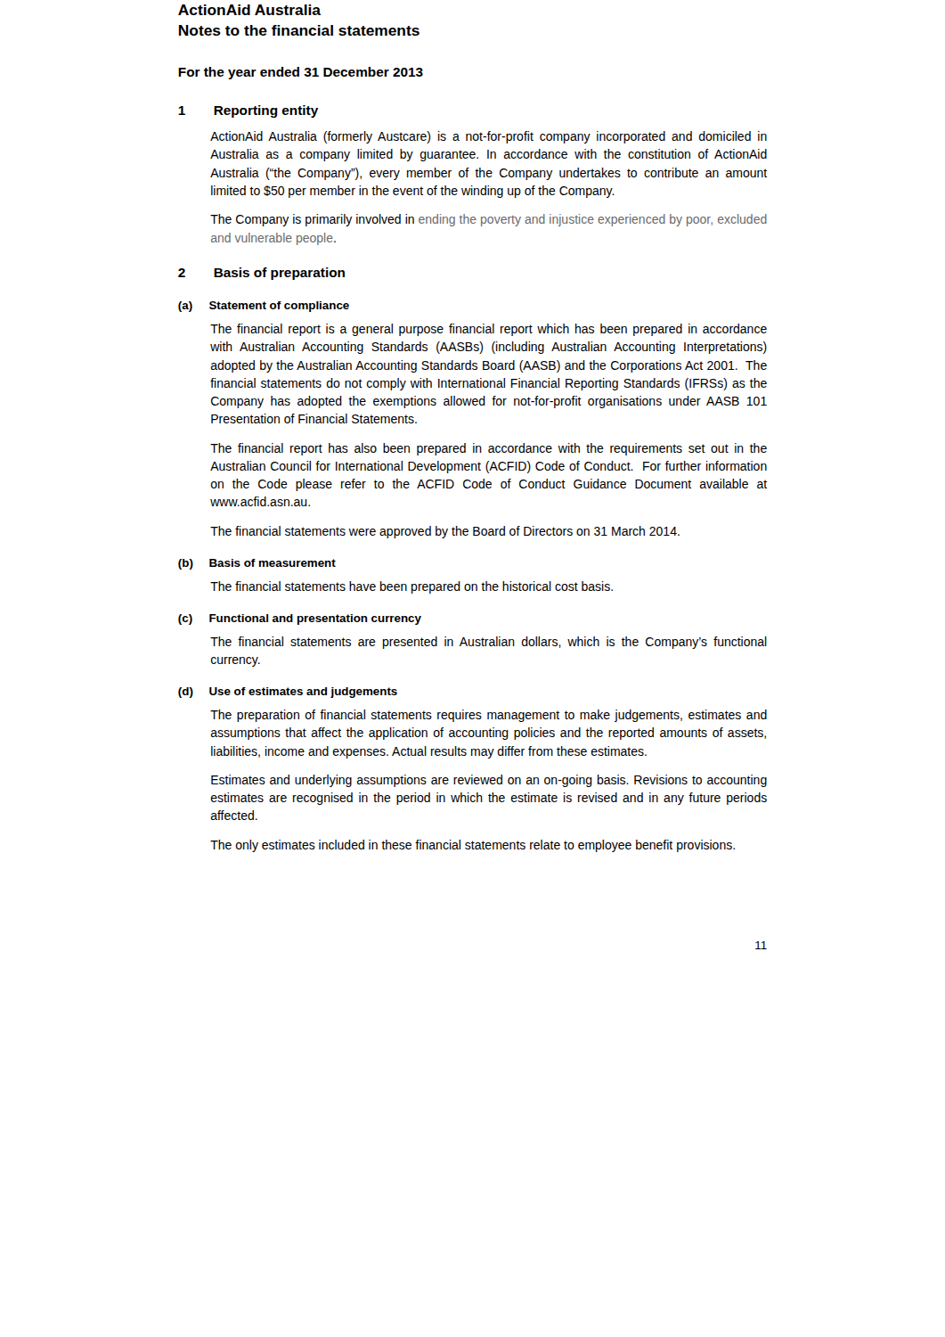ActionAid Australia
Notes to the financial statements
For the year ended 31 December 2013
1 Reporting entity
ActionAid Australia (formerly Austcare) is a not-for-profit company incorporated and domiciled in Australia as a company limited by guarantee. In accordance with the constitution of ActionAid Australia (“the Company”), every member of the Company undertakes to contribute an amount limited to $50 per member in the event of the winding up of the Company.
The Company is primarily involved in ending the poverty and injustice experienced by poor, excluded and vulnerable people.
2 Basis of preparation
(a) Statement of compliance
The financial report is a general purpose financial report which has been prepared in accordance with Australian Accounting Standards (AASBs) (including Australian Accounting Interpretations) adopted by the Australian Accounting Standards Board (AASB) and the Corporations Act 2001. The financial statements do not comply with International Financial Reporting Standards (IFRSs) as the Company has adopted the exemptions allowed for not-for-profit organisations under AASB 101 Presentation of Financial Statements.
The financial report has also been prepared in accordance with the requirements set out in the Australian Council for International Development (ACFID) Code of Conduct. For further information on the Code please refer to the ACFID Code of Conduct Guidance Document available at www.acfid.asn.au.
The financial statements were approved by the Board of Directors on 31 March 2014.
(b) Basis of measurement
The financial statements have been prepared on the historical cost basis.
(c) Functional and presentation currency
The financial statements are presented in Australian dollars, which is the Company’s functional currency.
(d) Use of estimates and judgements
The preparation of financial statements requires management to make judgements, estimates and assumptions that affect the application of accounting policies and the reported amounts of assets, liabilities, income and expenses. Actual results may differ from these estimates.
Estimates and underlying assumptions are reviewed on an on-going basis. Revisions to accounting estimates are recognised in the period in which the estimate is revised and in any future periods affected.
The only estimates included in these financial statements relate to employee benefit provisions.
11